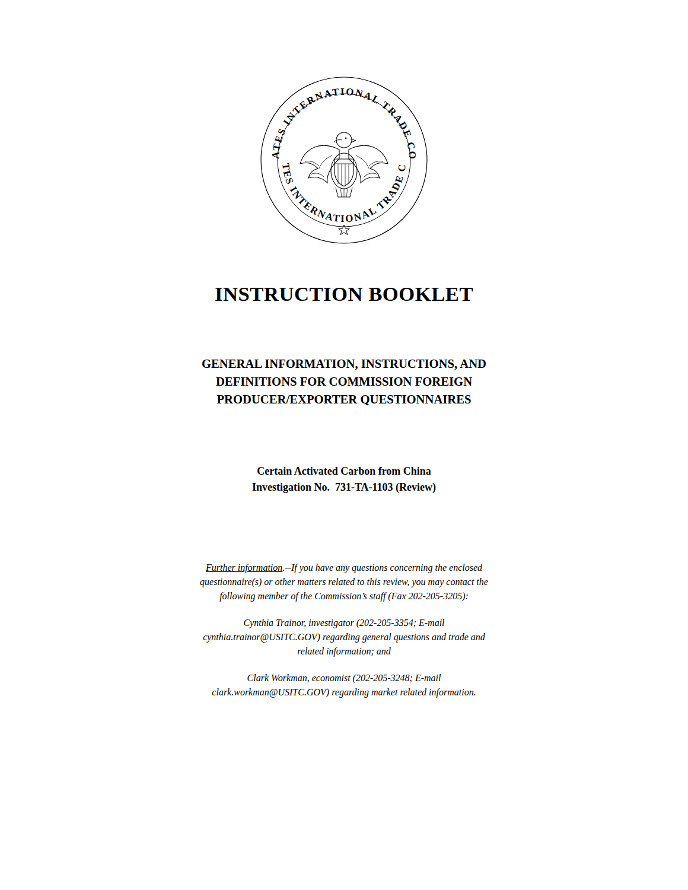UNITED STATES INTERNATIONAL TRADE COMMISSION UNITED STATES INTERNATIONAL TRADE COMMISSION
INSTRUCTION BOOKLET
GENERAL INFORMATION, INSTRUCTIONS, AND
DEFINITIONS FOR COMMISSION FOREIGN
PRODUCER/EXPORTER QUESTIONNAIRES
Certain Activated Carbon from China
Investigation No. 731-TA-1103 (Review)
Further information.--If you have any questions concerning the enclosed questionnaire(s) or other matters related to this review, you may contact the following member of the Commission’s staff (Fax 202-205-3205):
Cynthia Trainor, investigator (202-205-3354; E-mail cynthia.trainor@USITC.GOV) regarding general questions and trade and related information; and
Clark Workman, economist (202-205-3248; E-mail clark.workman@USITC.GOV) regarding market related information.